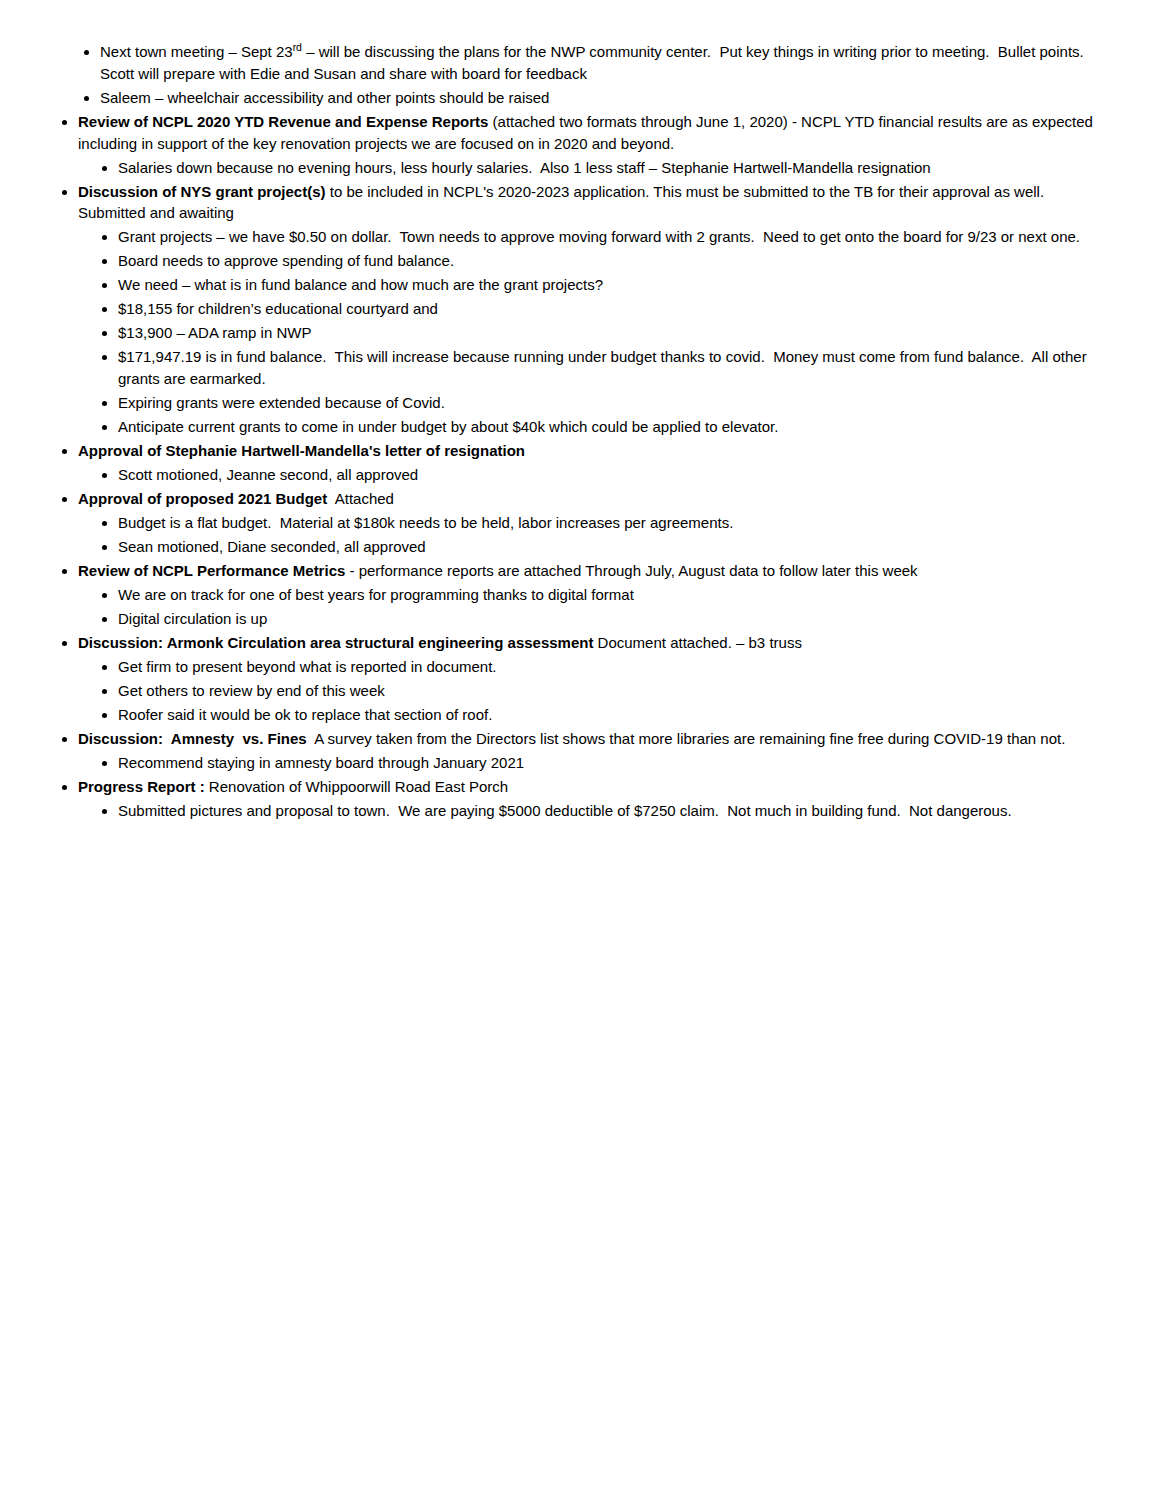Next town meeting – Sept 23rd – will be discussing the plans for the NWP community center. Put key things in writing prior to meeting. Bullet points. Scott will prepare with Edie and Susan and share with board for feedback
Saleem – wheelchair accessibility and other points should be raised
Review of NCPL 2020 YTD Revenue and Expense Reports (attached two formats through June 1, 2020) - NCPL YTD financial results are as expected including in support of the key renovation projects we are focused on in 2020 and beyond.
Salaries down because no evening hours, less hourly salaries. Also 1 less staff – Stephanie Hartwell-Mandella resignation
Discussion of NYS grant project(s) to be included in NCPL's 2020-2023 application. This must be submitted to the TB for their approval as well. Submitted and awaiting
Grant projects – we have $0.50 on dollar. Town needs to approve moving forward with 2 grants. Need to get onto the board for 9/23 or next one.
Board needs to approve spending of fund balance.
We need – what is in fund balance and how much are the grant projects?
$18,155 for children’s educational courtyard and
$13,900 – ADA ramp in NWP
$171,947.19 is in fund balance. This will increase because running under budget thanks to covid. Money must come from fund balance. All other grants are earmarked.
Expiring grants were extended because of Covid.
Anticipate current grants to come in under budget by about $40k which could be applied to elevator.
Approval of Stephanie Hartwell-Mandella's letter of resignation
Scott motioned, Jeanne second, all approved
Approval of proposed 2021 Budget Attached
Budget is a flat budget. Material at $180k needs to be held, labor increases per agreements.
Sean motioned, Diane seconded, all approved
Review of NCPL Performance Metrics - performance reports are attached Through July, August data to follow later this week
We are on track for one of best years for programming thanks to digital format
Digital circulation is up
Discussion: Armonk Circulation area structural engineering assessment Document attached. – b3 truss
Get firm to present beyond what is reported in document.
Get others to review by end of this week
Roofer said it would be ok to replace that section of roof.
Discussion: Amnesty vs. Fines A survey taken from the Directors list shows that more libraries are remaining fine free during COVID-19 than not.
Recommend staying in amnesty board through January 2021
Progress Report : Renovation of Whippoorwill Road East Porch
Submitted pictures and proposal to town. We are paying $5000 deductible of $7250 claim. Not much in building fund. Not dangerous.